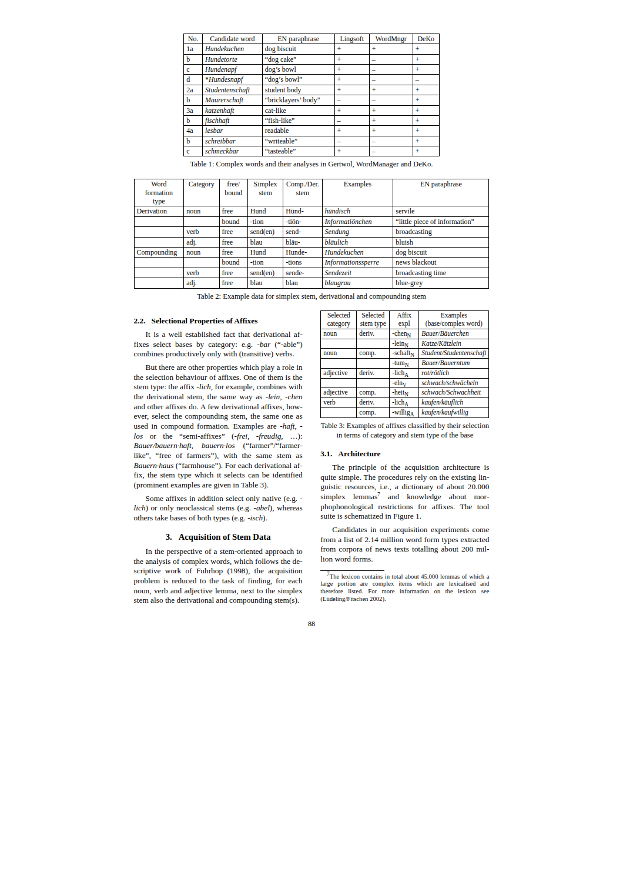| No. | Candidate word | EN paraphrase | Lingsoft | WordMngr | DeKo |
| --- | --- | --- | --- | --- | --- |
| 1a | Hundekuchen | dog biscuit | + | + | + |
| b | Hundetorte | “dog cake” | + | – | + |
| c | Hundenapf | dog’s bowl | + | – | + |
| d | * Hundesnapf | “dog’s bowl” | + | – | – |
| 2a | Studentenschaft | student body | + | + | + |
| b | Maurerschaft | “bricklayers’ body” | – | – | + |
| 3a | katzenhaft | cat-like | + | + | + |
| b | fischhaft | “fish-like” | – | + | + |
| 4a | lesbar | readable | + | + | + |
| b | schreibbar | “writeable” | – | – | + |
| c | schmeckbar | “tasteable” | + | – | + |
Table 1: Complex words and their analyses in Gertwol, WordManager and DeKo.
| Word formation type | Category | free/ bound | Simplex stem | Comp./Der. stem | Examples | EN paraphrase |
| --- | --- | --- | --- | --- | --- | --- |
| Derivation | noun | free | Hund | Hünd- | hündisch | servile |
| | | bound | -tion | -tiön- | Informatiönchen | “little piece of information” |
| | verb | free | send(en) | send- | Sendung | broadcasting |
| | adj. | free | blau | bläu- | bläulich | bluish |
| Compounding | noun | free | Hund | Hunde- | Hundekuchen | dog biscuit |
| | | bound | -tion | -tions | Informationssperre | news blackout |
| | verb | free | send(en) | sende- | Sendezeit | broadcasting time |
| | adj. | free | blau | blau | blaugrau | blue-grey |
Table 2: Example data for simplex stem, derivational and compounding stem
2.2. Selectional Properties of Affixes
It is a well established fact that derivational affixes select bases by category: e.g. -bar (“-able”) combines productively only with (transitive) verbs.
But there are other properties which play a role in the selection behaviour of affixes. One of them is the stem type: the affix -lich, for example, combines with the derivational stem, the same way as -lein, -chen and other affixes do. A few derivational affixes, however, select the compounding stem, the same one as used in compound formation. Examples are -haft, -los or the “semi-affixes” (-frei, -freudig, …): Bauer/bauern·haft, bauern·los (“farmer”/“farmer-like”, “free of farmers”), with the same stem as Bauern·haus (“farmhouse”). For each derivational affix, the stem type which it selects can be identified (prominent examples are given in Table 3).
Some affixes in addition select only native (e.g. -lich) or only neoclassical stems (e.g. -abel), whereas others take bases of both types (e.g. -isch).
3. Acquisition of Stem Data
In the perspective of a stem-oriented approach to the analysis of complex words, which follows the descriptive work of Fuhrhop (1998), the acquisition problem is reduced to the task of finding, for each noun, verb and adjective lemma, next to the simplex stem also the derivational and compounding stem(s).
| Selected category | Selected stem type | Affix expl | Examples (base/complex word) |
| --- | --- | --- | --- |
| noun | deriv. | -chen N | Bauer/Bäuerchen |
| | | -lein N | Katze/Kätzlein |
| noun | comp. | -schaft N | Student/Studentenschaft |
| | | -tum N | Bauer/Bauerntum |
| adjective | deriv. | -lich A | rot/rötlich |
| | | -eln V | schwach/schwächeln |
| adjective | comp. | -heit N | schwach/Schwachheit |
| verb | deriv. | -lich A | kaufen/käuflich |
| | comp. | -willig A | kaufen/kaufwillig |
Table 3: Examples of affixes classified by their selection in terms of category and stem type of the base
3.1. Architecture
The principle of the acquisition architecture is quite simple. The procedures rely on the existing linguistic resources, i.e., a dictionary of about 20.000 simplex lemmas7 and knowledge about morphophonological restrictions for affixes. The tool suite is schematized in Figure 1.
Candidates in our acquisition experiments come from a list of 2.14 million word form types extracted from corpora of news texts totalling about 200 million word forms.
7The lexicon contains in total about 45.000 lemmas of which a large portion are complex items which are lexicalised and therefore listed. For more information on the lexicon see (Lüdeling/Fitschen 2002).
88